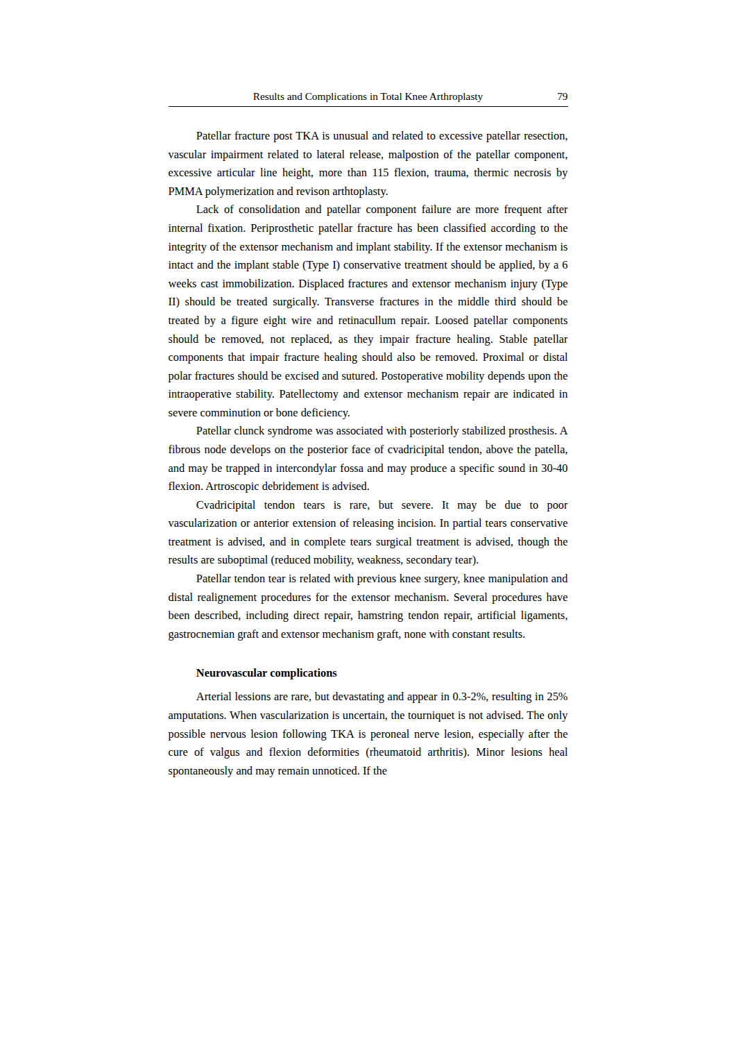Results and Complications in Total Knee Arthroplasty 79
Patellar fracture post TKA is unusual and related to excessive patellar resection, vascular impairment related to lateral release, malpostion of the patellar component, excessive articular line height, more than 115 flexion, trauma, thermic necrosis by PMMA polymerization and revison arthtoplasty.
Lack of consolidation and patellar component failure are more frequent after internal fixation. Periprosthetic patellar fracture has been classified according to the integrity of the extensor mechanism and implant stability. If the extensor mechanism is intact and the implant stable (Type I) conservative treatment should be applied, by a 6 weeks cast immobilization. Displaced fractures and extensor mechanism injury (Type II) should be treated surgically. Transverse fractures in the middle third should be treated by a figure eight wire and retinacullum repair. Loosed patellar components should be removed, not replaced, as they impair fracture healing. Stable patellar components that impair fracture healing should also be removed. Proximal or distal polar fractures should be excised and sutured. Postoperative mobility depends upon the intraoperative stability. Patellectomy and extensor mechanism repair are indicated in severe comminution or bone deficiency.
Patellar clunck syndrome was associated with posteriorly stabilized prosthesis. A fibrous node develops on the posterior face of cvadricipital tendon, above the patella, and may be trapped in intercondylar fossa and may produce a specific sound in 30-40 flexion. Artroscopic debridement is advised.
Cvadricipital tendon tears is rare, but severe. It may be due to poor vascularization or anterior extension of releasing incision. In partial tears conservative treatment is advised, and in complete tears surgical treatment is advised, though the results are suboptimal (reduced mobility, weakness, secondary tear).
Patellar tendon tear is related with previous knee surgery, knee manipulation and distal realignement procedures for the extensor mechanism. Several procedures have been described, including direct repair, hamstring tendon repair, artificial ligaments, gastrocnemian graft and extensor mechanism graft, none with constant results.
Neurovascular complications
Arterial lessions are rare, but devastating and appear in 0.3-2%, resulting in 25% amputations. When vascularization is uncertain, the tourniquet is not advised. The only possible nervous lesion following TKA is peroneal nerve lesion, especially after the cure of valgus and flexion deformities (rheumatoid arthritis). Minor lesions heal spontaneously and may remain unnoticed. If the